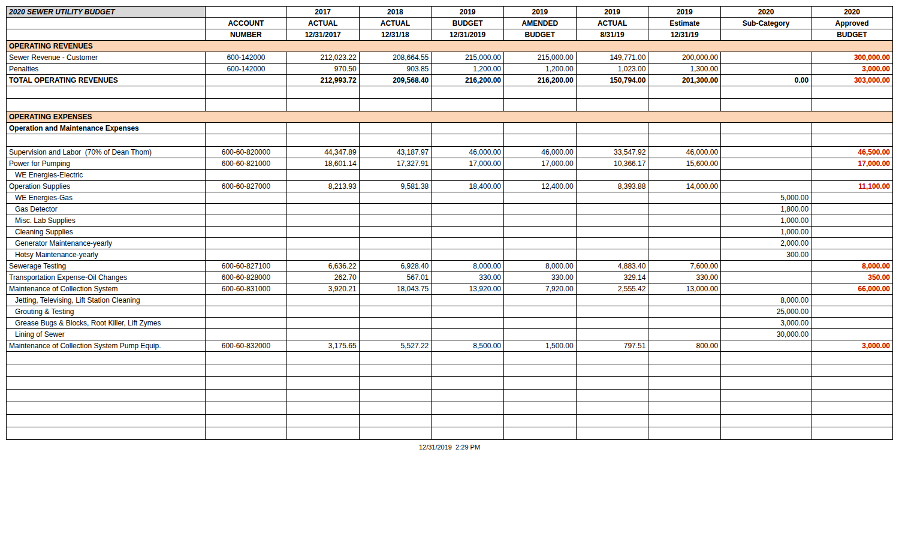| 2020 SEWER UTILITY BUDGET | | 2017 | 2018 | 2019 | 2019 | 2019 | 2019 | 2020 | 2020 |
| --- | --- | --- | --- | --- | --- | --- | --- | --- | --- |
| | ACCOUNT | ACTUAL | ACTUAL | BUDGET | AMENDED | ACTUAL | Estimate | Sub-Category | Approved |
| | NUMBER | 12/31/2017 | 12/31/18 | 12/31/2019 | BUDGET | 8/31/19 | 12/31/19 | | BUDGET |
| OPERATING REVENUES |
| Sewer Revenue - Customer | 600-142000 | 212,023.22 | 208,664.55 | 215,000.00 | 215,000.00 | 149,771.00 | 200,000.00 | | 300,000.00 |
| Penalties | 600-142000 | 970.50 | 903.85 | 1,200.00 | 1,200.00 | 1,023.00 | 1,300.00 | | 3,000.00 |
| TOTAL OPERATING REVENUES | | 212,993.72 | 209,568.40 | 216,200.00 | 216,200.00 | 150,794.00 | 201,300.00 | 0.00 | 303,000.00 |
| OPERATING EXPENSES |
| Operation and Maintenance Expenses | | | | | | | | | |
| Supervision and Labor (70% of Dean Thom) | 600-60-820000 | 44,347.89 | 43,187.97 | 46,000.00 | 46,000.00 | 33,547.92 | 46,000.00 | | 46,500.00 |
| Power for Pumping | 600-60-821000 | 18,601.14 | 17,327.91 | 17,000.00 | 17,000.00 | 10,366.17 | 15,600.00 | | 17,000.00 |
| WE Energies-Electric | | | | | | | | | |
| Operation Supplies | 600-60-827000 | 8,213.93 | 9,581.38 | 18,400.00 | 12,400.00 | 8,393.88 | 14,000.00 | | 11,100.00 |
| WE Energies-Gas | | | | | | | | 5,000.00 | |
| Gas Detector | | | | | | | | 1,800.00 | |
| Misc. Lab Supplies | | | | | | | | 1,000.00 | |
| Cleaning Supplies | | | | | | | | 1,000.00 | |
| Generator Maintenance-yearly | | | | | | | | 2,000.00 | |
| Hotsy Maintenance-yearly | | | | | | | | 300.00 | |
| Sewerage Testing | 600-60-827100 | 6,636.22 | 6,928.40 | 8,000.00 | 8,000.00 | 4,883.40 | 7,600.00 | | 8,000.00 |
| Transportation Expense-Oil Changes | 600-60-828000 | 262.70 | 567.01 | 330.00 | 330.00 | 329.14 | 330.00 | | 350.00 |
| Maintenance of Collection System | 600-60-831000 | 3,920.21 | 18,043.75 | 13,920.00 | 7,920.00 | 2,555.42 | 13,000.00 | | 66,000.00 |
| Jetting, Televising, Lift Station Cleaning | | | | | | | | 8,000.00 | |
| Grouting & Testing | | | | | | | | 25,000.00 | |
| Grease Bugs & Blocks, Root Killer, Lift Zymes | | | | | | | | 3,000.00 | |
| Lining of Sewer | | | | | | | | 30,000.00 | |
| Maintenance of Collection System Pump Equip. | 600-60-832000 | 3,175.65 | 5,527.22 | 8,500.00 | 1,500.00 | 797.51 | 800.00 | | 3,000.00 |
12/31/2019 2:29 PM